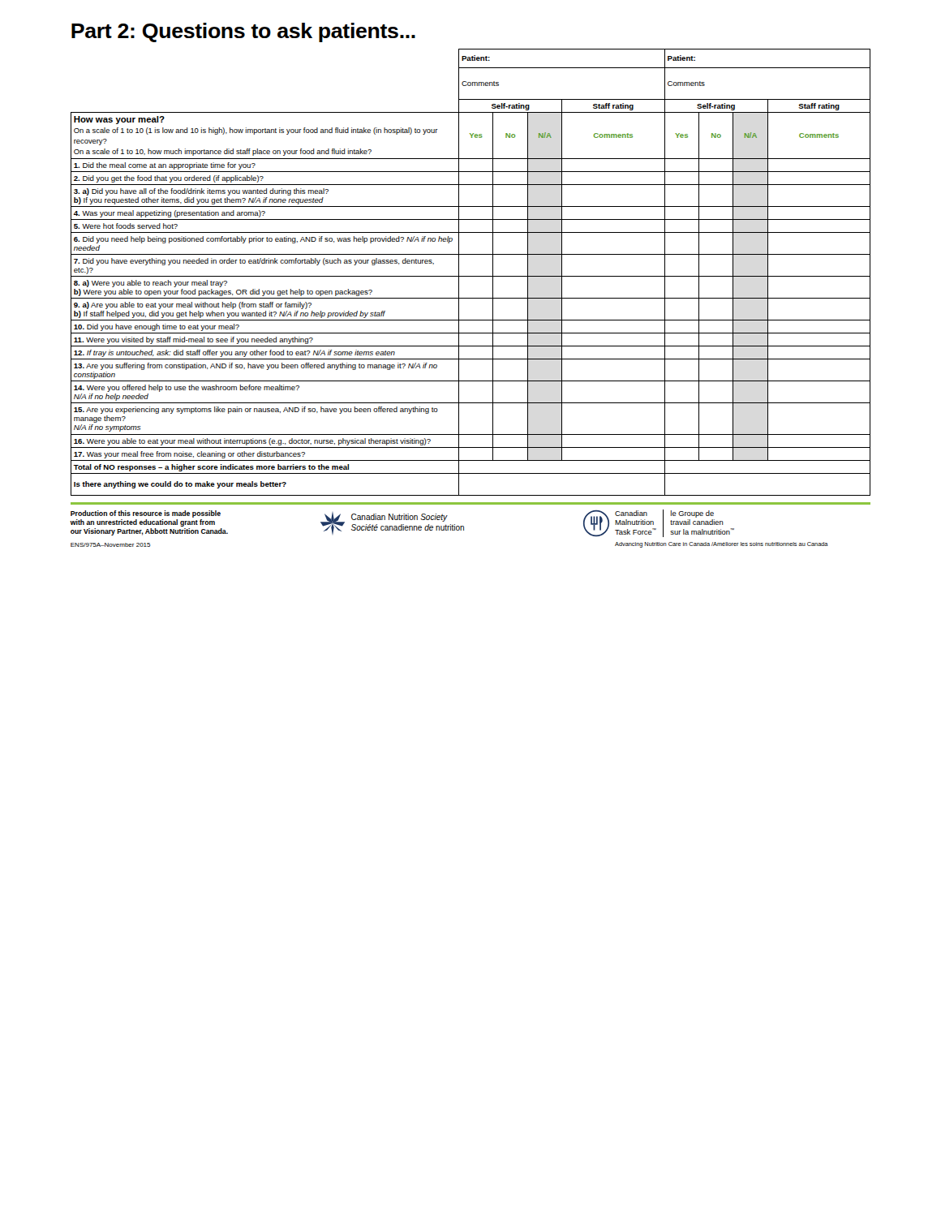Part 2: Questions to ask patients...
| | Patient: | Patient: |
| --- | --- | --- |
| Comments | Comments |
| Self-rating | Staff rating | Self-rating | Staff rating |
| How was your meal? On a scale of 1 to 10 (1 is low and 10 is high), how important is your food and fluid intake (in hospital) to your recovery? On a scale of 1 to 10, how much importance did staff place on your food and fluid intake? | Yes | No | N/A | Comments | Yes | No | N/A | Comments |
| 1. Did the meal come at an appropriate time for you? | | | | | | | | |
| 2. Did you get the food that you ordered (if applicable)? | | | | | | | | |
| 3. a) Did you have all of the food/drink items you wanted during this meal? b) If you requested other items, did you get them? N/A if none requested | | | | | | | | |
| 4. Was your meal appetizing (presentation and aroma)? | | | | | | | | |
| 5. Were hot foods served hot? | | | | | | | | |
| 6. Did you need help being positioned comfortably prior to eating, AND if so, was help provided? N/A if no help needed | | | | | | | | |
| 7. Did you have everything you needed in order to eat/drink comfortably (such as your glasses, dentures, etc.)? | | | | | | | | |
| 8. a) Were you able to reach your meal tray? b) Were you able to open your food packages, OR did you get help to open packages? | | | | | | | | |
| 9. a) Are you able to eat your meal without help (from staff or family)? b) If staff helped you, did you get help when you wanted it? N/A if no help provided by staff | | | | | | | | |
| 10. Did you have enough time to eat your meal? | | | | | | | | |
| 11. Were you visited by staff mid-meal to see if you needed anything? | | | | | | | | |
| 12. If tray is untouched, ask: did staff offer you any other food to eat? N/A if some items eaten | | | | | | | | |
| 13. Are you suffering from constipation, AND if so, have you been offered anything to manage it? N/A if no constipation | | | | | | | | |
| 14. Were you offered help to use the washroom before mealtime? N/A if no help needed | | | | | | | | |
| 15. Are you experiencing any symptoms like pain or nausea, AND if so, have you been offered anything to manage them? N/A if no symptoms | | | | | | | | |
| 16. Were you able to eat your meal without interruptions (e.g., doctor, nurse, physical therapist visiting)? | | | | | | | | |
| 17. Was your meal free from noise, cleaning or other disturbances? | | | | | | | | |
| Total of NO responses – a higher score indicates more barriers to the meal | | |
| Is there anything we could do to make your meals better? | | |
Production of this resource is made possible
with an unrestricted educational grant from
our Visionary Partner, Abbott Nutrition Canada.
ENS/975A–November 2015
Canadian Nutrition Society
Société canadienne de nutrition
Canadian
Malnutrition
Task Force™
le Groupe de
travail canadien
sur la malnutrition™
Advancing Nutrition Care in Canada /Améliorer les soins nutritionnels au Canada